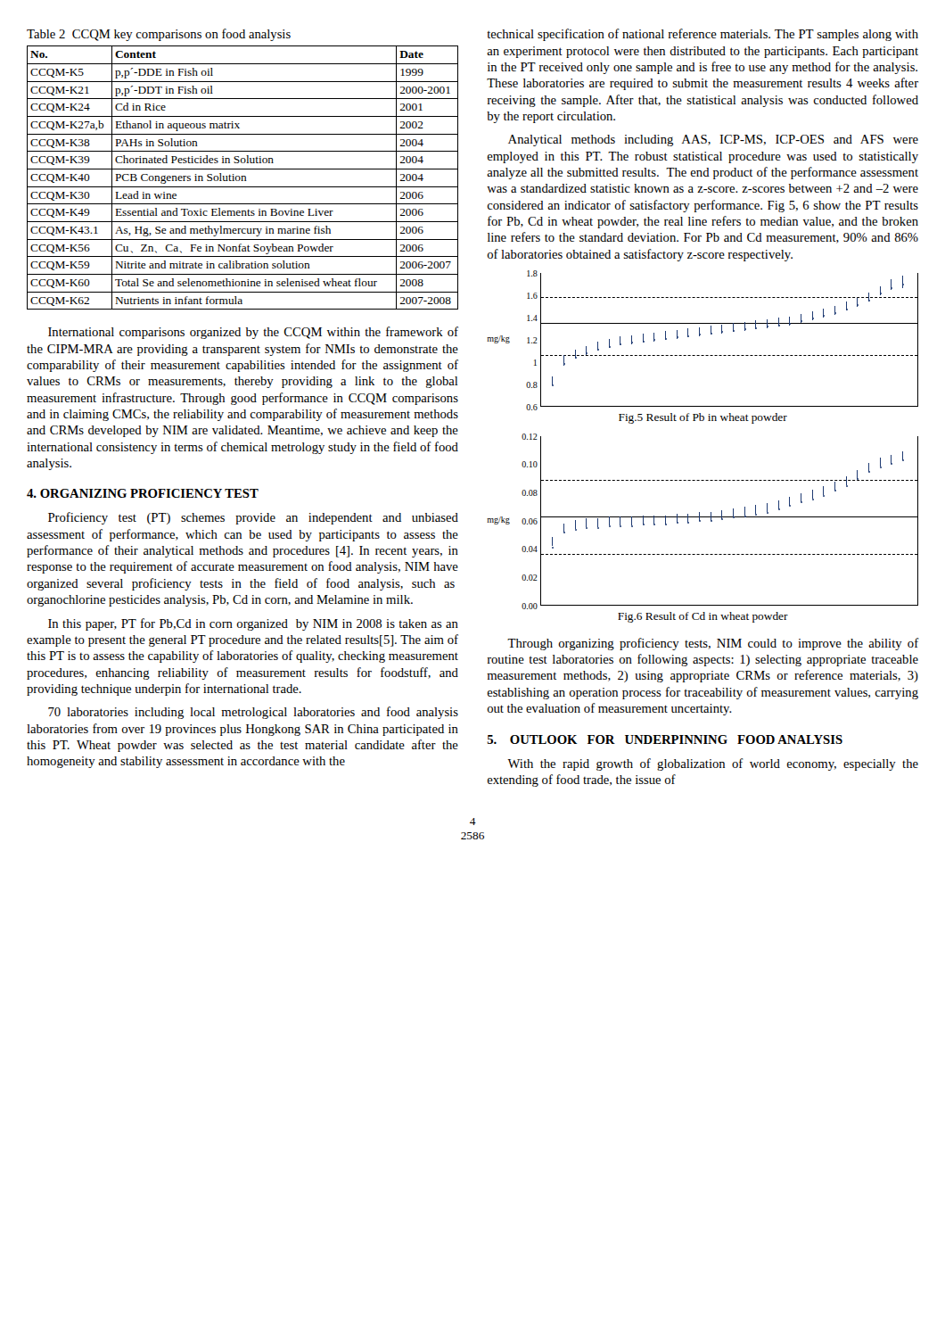Table 2 CCQM key comparisons on food analysis
| No. | Content | Date |
| --- | --- | --- |
| CCQM-K5 | p,p´-DDE in Fish oil | 1999 |
| CCQM-K21 | p,p´-DDT in Fish oil | 2000-2001 |
| CCQM-K24 | Cd in Rice | 2001 |
| CCQM-K27a,b | Ethanol in aqueous matrix | 2002 |
| CCQM-K38 | PAHs in Solution | 2004 |
| CCQM-K39 | Chorinated Pesticides in Solution | 2004 |
| CCQM-K40 | PCB Congeners in Solution | 2004 |
| CCQM-K30 | Lead in wine | 2006 |
| CCQM-K49 | Essential and Toxic Elements in Bovine Liver | 2006 |
| CCQM-K43.1 | As, Hg, Se and methylmercury in marine fish | 2006 |
| CCQM-K56 | Cu、Zn、Ca、Fe in Nonfat Soybean Powder | 2006 |
| CCQM-K59 | Nitrite and mitrate in calibration solution | 2006-2007 |
| CCQM-K60 | Total Se and selenomethionine in selenised wheat flour | 2008 |
| CCQM-K62 | Nutrients in infant formula | 2007-2008 |
International comparisons organized by the CCQM within the framework of the CIPM-MRA are providing a transparent system for NMIs to demonstrate the comparability of their measurement capabilities intended for the assignment of values to CRMs or measurements, thereby providing a link to the global measurement infrastructure. Through good performance in CCQM comparisons and in claiming CMCs, the reliability and comparability of measurement methods and CRMs developed by NIM are validated. Meantime, we achieve and keep the international consistency in terms of chemical metrology study in the field of food analysis.
4. ORGANIZING PROFICIENCY TEST
Proficiency test (PT) schemes provide an independent and unbiased assessment of performance, which can be used by participants to assess the performance of their analytical methods and procedures [4]. In recent years, in response to the requirement of accurate measurement on food analysis, NIM have organized several proficiency tests in the field of food analysis, such as organochlorine pesticides analysis, Pb, Cd in corn, and Melamine in milk.
In this paper, PT for Pb,Cd in corn organized by NIM in 2008 is taken as an example to present the general PT procedure and the related results[5]. The aim of this PT is to assess the capability of laboratories of quality, checking measurement procedures, enhancing reliability of measurement results for foodstuff, and providing technique underpin for international trade.
70 laboratories including local metrological laboratories and food analysis laboratories from over 19 provinces plus Hongkong SAR in China participated in this PT. Wheat powder was selected as the test material candidate after the homogeneity and stability assessment in accordance with the
technical specification of national reference materials. The PT samples along with an experiment protocol were then distributed to the participants. Each participant in the PT received only one sample and is free to use any method for the analysis. These laboratories are required to submit the measurement results 4 weeks after receiving the sample. After that, the statistical analysis was conducted followed by the report circulation.
Analytical methods including AAS, ICP-MS, ICP-OES and AFS were employed in this PT. The robust statistical procedure was used to statistically analyze all the submitted results. The end product of the performance assessment was a standardized statistic known as a z-score. z-scores between +2 and –2 were considered an indicator of satisfactory performance. Fig 5, 6 show the PT results for Pb, Cd in wheat powder, the real line refers to median value, and the broken line refers to the standard deviation. For Pb and Cd measurement, 90% and 86% of laboratories obtained a satisfactory z-score respectively.
mg/kg
1.8 1.6 1.4 1.2 1 0.8 0.6
Fig.5 Result of Pb in wheat powder
mg/kg
0.12 0.10 0.08 0.06 0.04 0.02 0.00
Fig.6 Result of Cd in wheat powder
Through organizing proficiency tests, NIM could to improve the ability of routine test laboratories on following aspects: 1) selecting appropriate traceable measurement methods, 2) using appropriate CRMs or reference materials, 3) establishing an operation process for traceability of measurement values, carrying out the evaluation of measurement uncertainty.
5. OUTLOOK FOR UNDERPINNING FOOD ANALYSIS
With the rapid growth of globalization of world economy, especially the extending of food trade, the issue of
4 2586